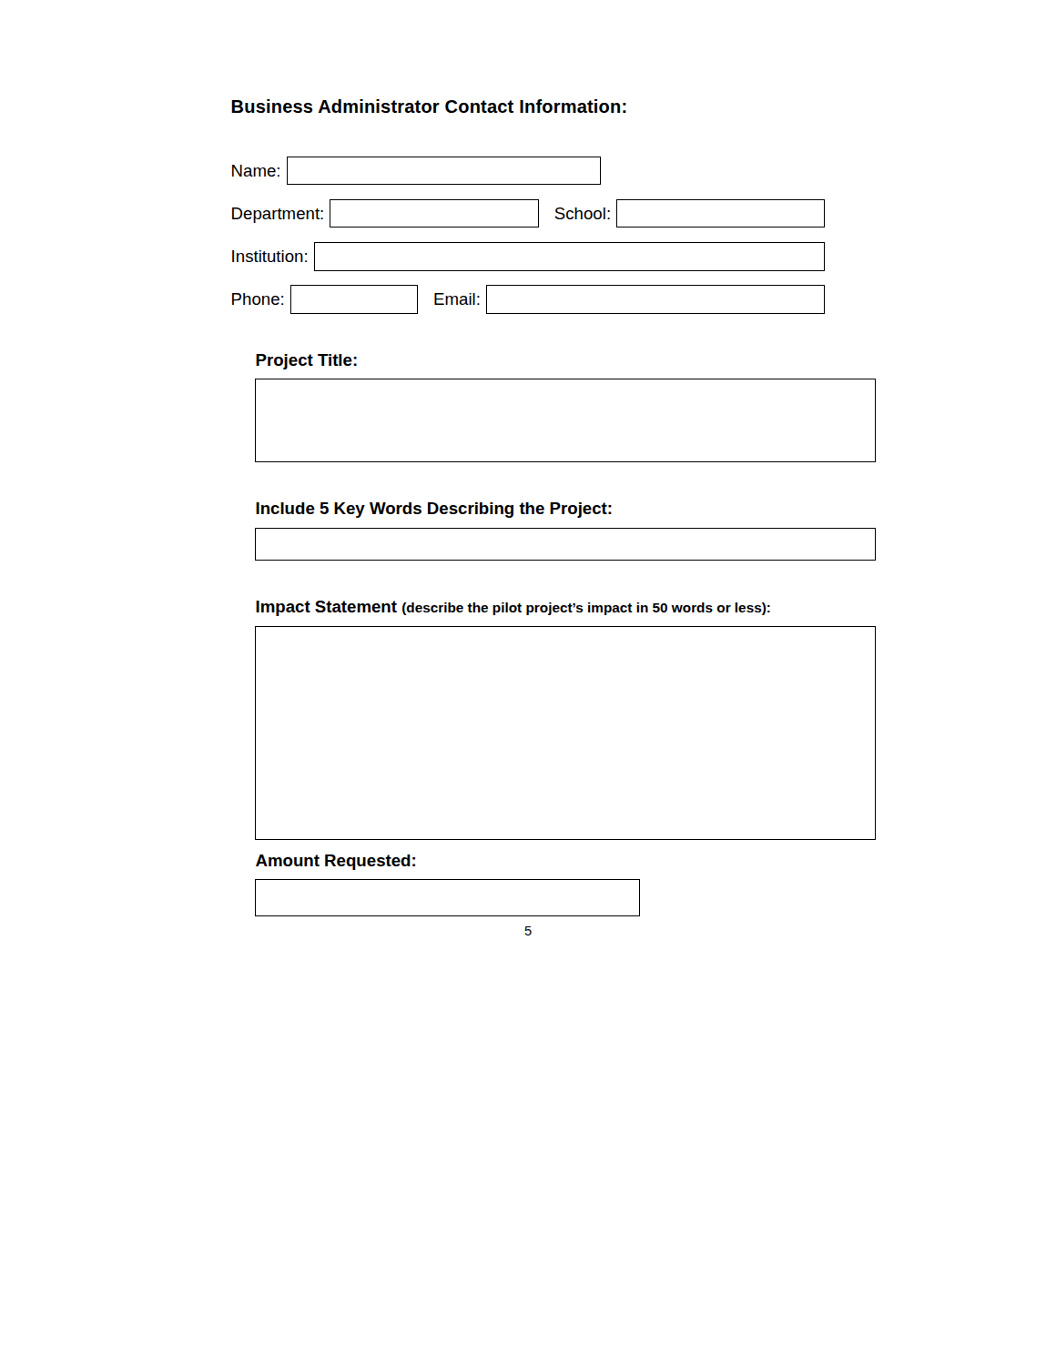Business Administrator Contact Information:
Name:
Department: School:
Institution:
Phone: Email:
Project Title:
Include 5 Key Words Describing the Project:
Impact Statement (describe the pilot project’s impact in 50 words or less):
Amount Requested:
5